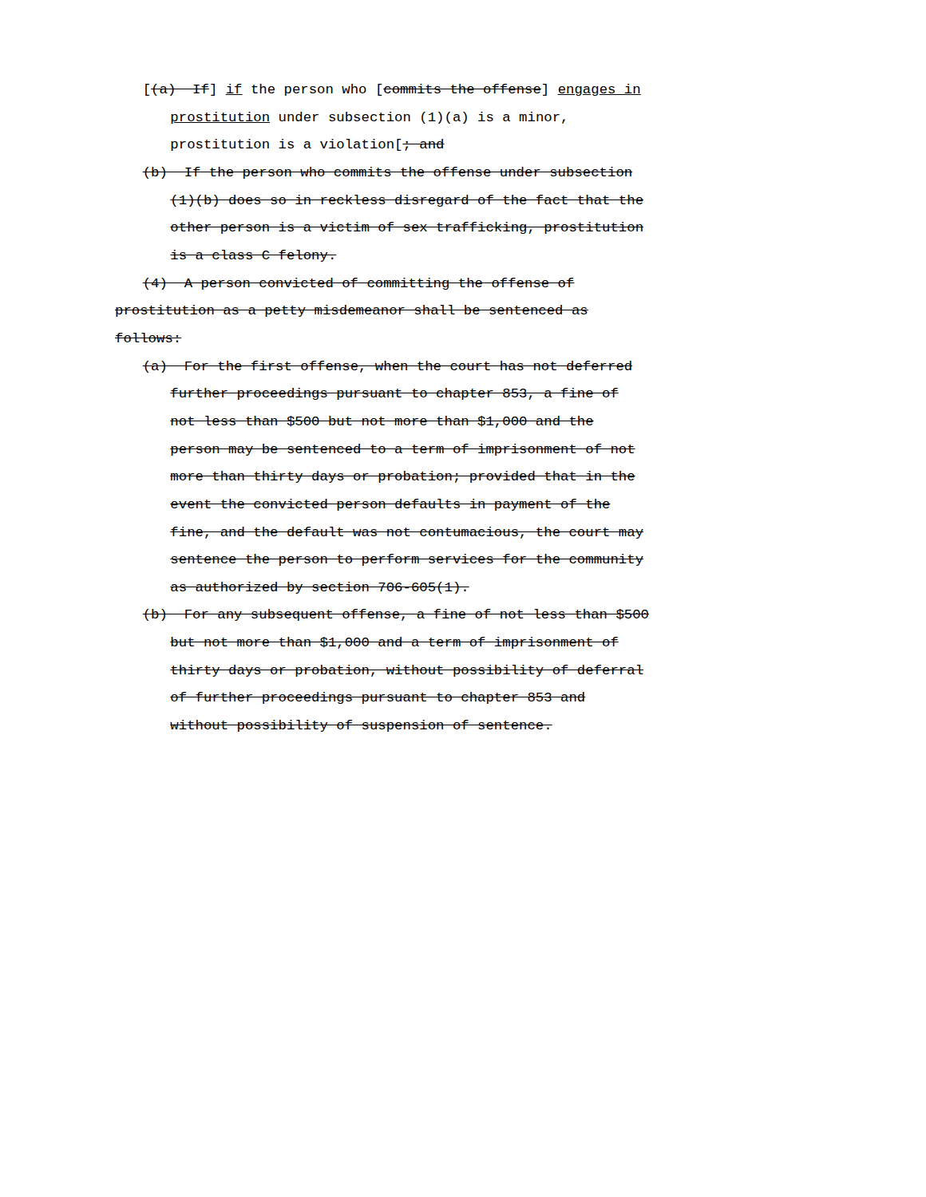[(a) If] if the person who [commits the offense] engages in prostitution under subsection (1)(a) is a minor, prostitution is a violation[; and
(b) If the person who commits the offense under subsection (1)(b) does so in reckless disregard of the fact that the other person is a victim of sex trafficking, prostitution is a class C felony.
(4) A person convicted of committing the offense of
prostitution as a petty misdemeanor shall be sentenced as follows:
(a) For the first offense, when the court has not deferred further proceedings pursuant to chapter 853, a fine of not less than $500 but not more than $1,000 and the person may be sentenced to a term of imprisonment of not more than thirty days or probation; provided that in the event the convicted person defaults in payment of the fine, and the default was not contumacious, the court may sentence the person to perform services for the community as authorized by section 706-605(1).
(b) For any subsequent offense, a fine of not less than $500 but not more than $1,000 and a term of imprisonment of thirty days or probation, without possibility of deferral of further proceedings pursuant to chapter 853 and without possibility of suspension of sentence.